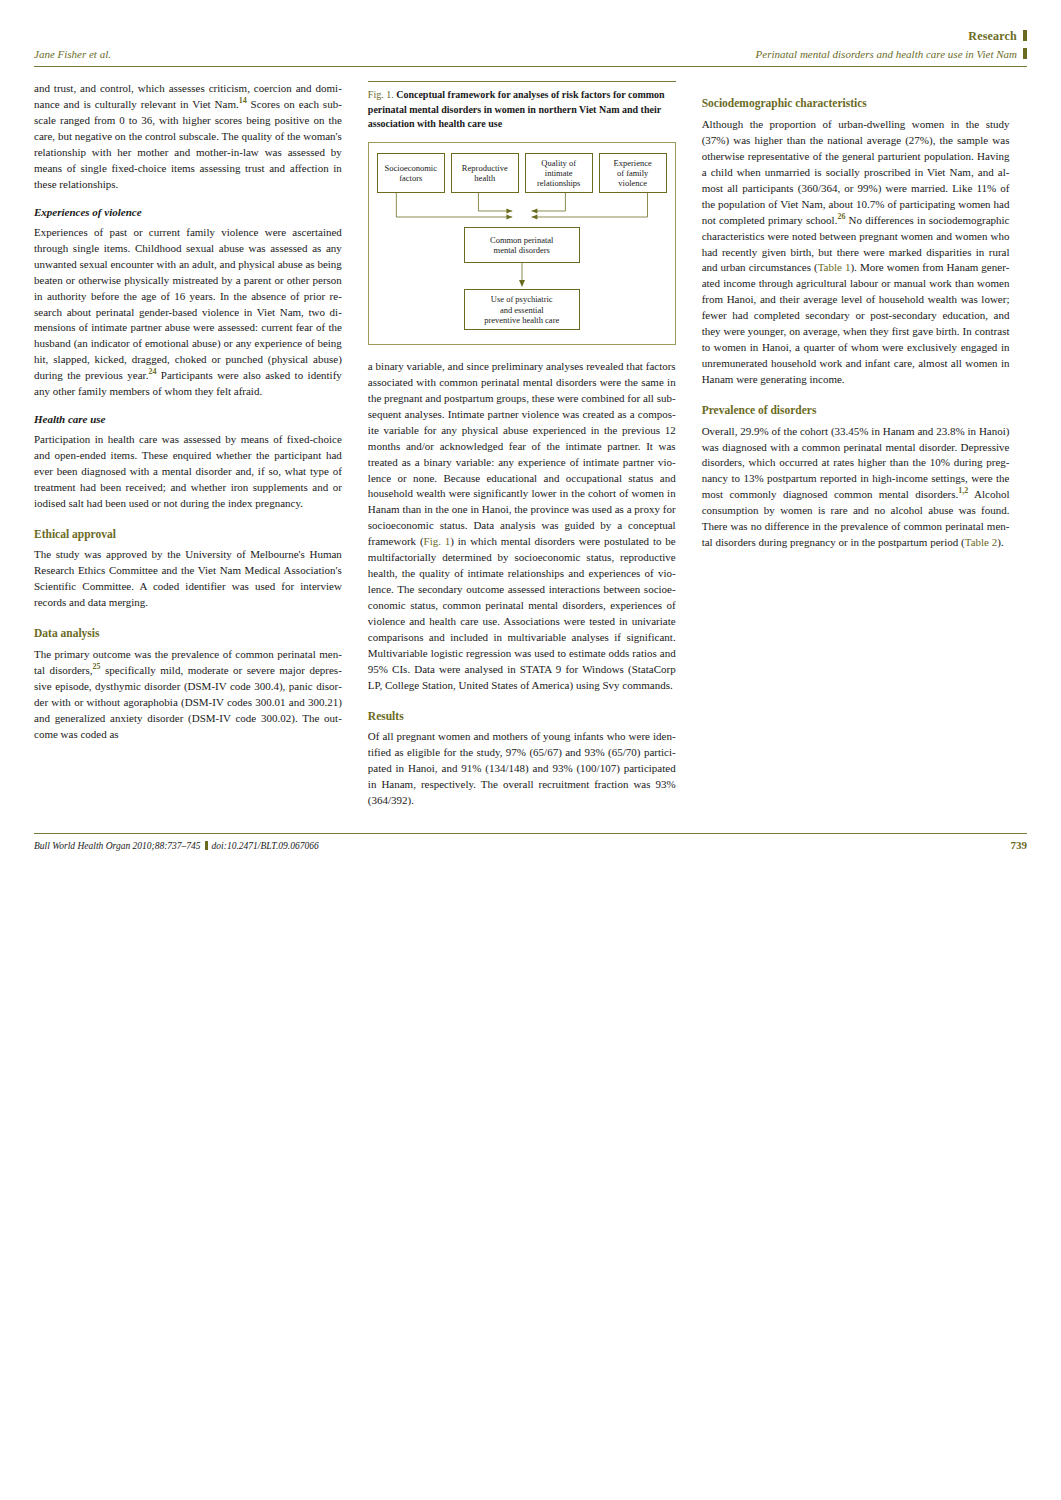Research
Jane Fisher et al.
Perinatal mental disorders and health care use in Viet Nam
and trust, and control, which assesses criticism, coercion and dominance and is culturally relevant in Viet Nam.14 Scores on each subscale ranged from 0 to 36, with higher scores being positive on the care, but negative on the control subscale. The quality of the woman's relationship with her mother and mother-in-law was assessed by means of single fixed-choice items assessing trust and affection in these relationships.
Experiences of violence
Experiences of past or current family violence were ascertained through single items. Childhood sexual abuse was assessed as any unwanted sexual encounter with an adult, and physical abuse as being beaten or otherwise physically mistreated by a parent or other person in authority before the age of 16 years. In the absence of prior research about perinatal gender-based violence in Viet Nam, two dimensions of intimate partner abuse were assessed: current fear of the husband (an indicator of emotional abuse) or any experience of being hit, slapped, kicked, dragged, choked or punched (physical abuse) during the previous year.24 Participants were also asked to identify any other family members of whom they felt afraid.
Health care use
Participation in health care was assessed by means of fixed-choice and open-ended items. These enquired whether the participant had ever been diagnosed with a mental disorder and, if so, what type of treatment had been received; and whether iron supplements and or iodised salt had been used or not during the index pregnancy.
Ethical approval
The study was approved by the University of Melbourne's Human Research Ethics Committee and the Viet Nam Medical Association's Scientific Committee. A coded identifier was used for interview records and data merging.
Data analysis
The primary outcome was the prevalence of common perinatal mental disorders,25 specifically mild, moderate or severe major depressive episode, dysthymic disorder (DSM-IV code 300.4), panic disorder with or without agoraphobia (DSM-IV codes 300.01 and 300.21) and generalized anxiety disorder (DSM-IV code 300.02). The outcome was coded as
Fig. 1. Conceptual framework for analyses of risk factors for common perinatal mental disorders in women in northern Viet Nam and their association with health care use
Socioeconomic
factors
Reproductive
health
Quality of intimate
relationships
Experience
of family violence
Common perinatal
mental disorders
Use of psychiatric
and essential
preventive health care
a binary variable, and since preliminary analyses revealed that factors associated with common perinatal mental disorders were the same in the pregnant and postpartum groups, these were combined for all subsequent analyses. Intimate partner violence was created as a composite variable for any physical abuse experienced in the previous 12 months and/or acknowledged fear of the intimate partner. It was treated as a binary variable: any experience of intimate partner violence or none. Because educational and occupational status and household wealth were significantly lower in the cohort of women in Hanam than in the one in Hanoi, the province was used as a proxy for socioeconomic status. Data analysis was guided by a conceptual framework (Fig. 1) in which mental disorders were postulated to be multifactorially determined by socioeconomic status, reproductive health, the quality of intimate relationships and experiences of violence. The secondary outcome assessed interactions between socioeconomic status, common perinatal mental disorders, experiences of violence and health care use. Associations were tested in univariate comparisons and included in multivariable analyses if significant. Multivariable logistic regression was used to estimate odds ratios and 95% CIs. Data were analysed in STATA 9 for Windows (StataCorp LP, College Station, United States of America) using Svy commands.
Results
Of all pregnant women and mothers of young infants who were identified as eligible for the study, 97% (65/67) and 93% (65/70) participated in Hanoi, and 91% (134/148) and 93% (100/107) participated in Hanam, respectively. The overall recruitment fraction was 93% (364/392).
Sociodemographic characteristics
Although the proportion of urban-dwelling women in the study (37%) was higher than the national average (27%), the sample was otherwise representative of the general parturient population. Having a child when unmarried is socially proscribed in Viet Nam, and almost all participants (360/364, or 99%) were married. Like 11% of the population of Viet Nam, about 10.7% of participating women had not completed primary school.26 No differences in sociodemographic characteristics were noted between pregnant women and women who had recently given birth, but there were marked disparities in rural and urban circumstances (Table 1). More women from Hanam generated income through agricultural labour or manual work than women from Hanoi, and their average level of household wealth was lower; fewer had completed secondary or post-secondary education, and they were younger, on average, when they first gave birth. In contrast to women in Hanoi, a quarter of whom were exclusively engaged in unremunerated household work and infant care, almost all women in Hanam were generating income.
Prevalence of disorders
Overall, 29.9% of the cohort (33.45% in Hanam and 23.8% in Hanoi) was diagnosed with a common perinatal mental disorder. Depressive disorders, which occurred at rates higher than the 10% during pregnancy to 13% postpartum reported in high-income settings, were the most commonly diagnosed common mental disorders.1,2 Alcohol consumption by women is rare and no alcohol abuse was found. There was no difference in the prevalence of common perinatal mental disorders during pregnancy or in the postpartum period (Table 2).
Bull World Health Organ 2010;88:737–745 doi:10.2471/BLT.09.067066
739